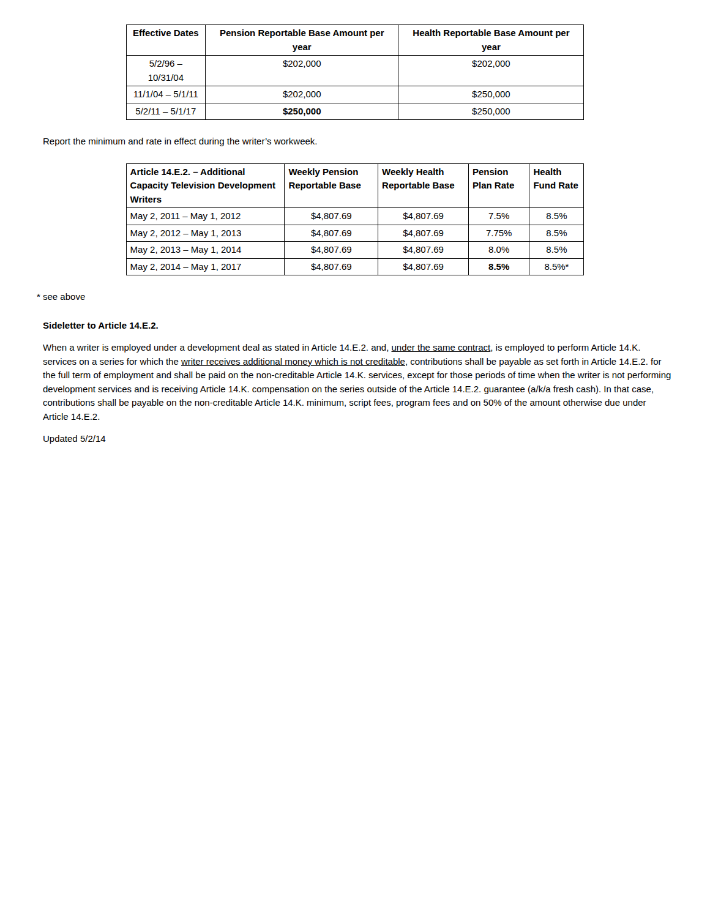| Effective Dates | Pension Reportable Base Amount per year | Health Reportable Base Amount per year |
| --- | --- | --- |
| 5/2/96 – 10/31/04 | $202,000 | $202,000 |
| 11/1/04 – 5/1/11 | $202,000 | $250,000 |
| 5/2/11 – 5/1/17 | $250,000 | $250,000 |
Report the minimum and rate in effect during the writer’s workweek.
| Article 14.E.2. – Additional Capacity Television Development Writers | Weekly Pension Reportable Base | Weekly Health Reportable Base | Pension Plan Rate | Health Fund Rate |
| --- | --- | --- | --- | --- |
| May 2, 2011 – May 1, 2012 | $4,807.69 | $4,807.69 | 7.5% | 8.5% |
| May 2, 2012 – May 1, 2013 | $4,807.69 | $4,807.69 | 7.75% | 8.5% |
| May 2, 2013 – May 1, 2014 | $4,807.69 | $4,807.69 | 8.0% | 8.5% |
| May 2, 2014 – May 1, 2017 | $4,807.69 | $4,807.69 | 8.5% | 8.5%* |
* see above
Sideletter to Article 14.E.2.
When a writer is employed under a development deal as stated in Article 14.E.2. and, under the same contract, is employed to perform Article 14.K. services on a series for which the writer receives additional money which is not creditable, contributions shall be payable as set forth in Article 14.E.2. for the full term of employment and shall be paid on the non-creditable Article 14.K. services, except for those periods of time when the writer is not performing development services and is receiving Article 14.K. compensation on the series outside of the Article 14.E.2. guarantee (a/k/a fresh cash). In that case, contributions shall be payable on the non-creditable Article 14.K. minimum, script fees, program fees and on 50% of the amount otherwise due under Article 14.E.2.
Updated 5/2/14